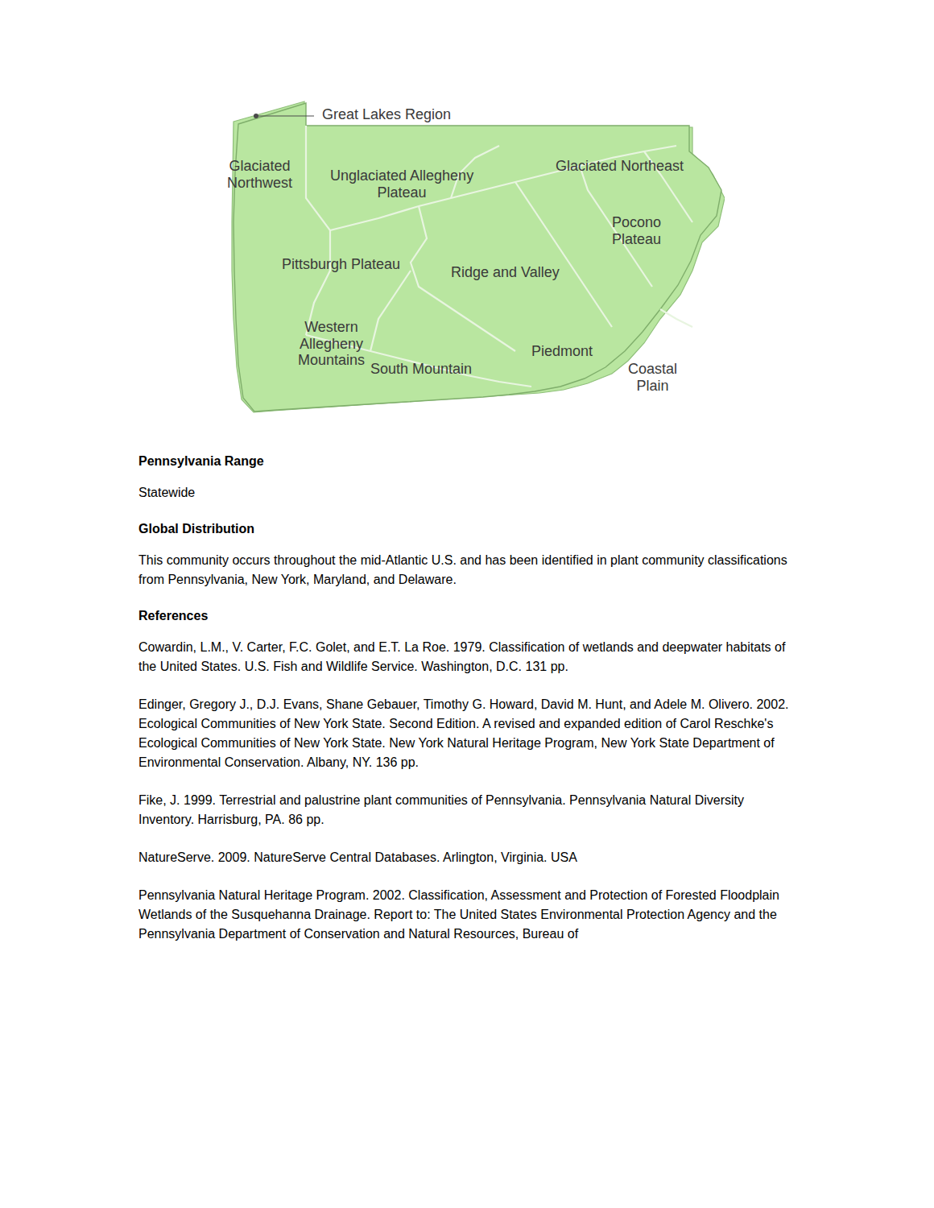Great Lakes Region Glaciated
Northwest Unglaciated Allegheny
Plateau Glaciated Northeast Pocono
Plateau Pittsburgh Plateau Ridge and Valley Western
Allegheny
Mountains South Mountain Piedmont Coastal
Plain
Pennsylvania Range
Statewide
Global Distribution
This community occurs throughout the mid-Atlantic U.S. and has been identified in plant community classifications from Pennsylvania, New York, Maryland, and Delaware.
References
Cowardin, L.M., V. Carter, F.C. Golet, and E.T. La Roe. 1979. Classification of wetlands and deepwater habitats of the United States. U.S. Fish and Wildlife Service. Washington, D.C. 131 pp.
Edinger, Gregory J., D.J. Evans, Shane Gebauer, Timothy G. Howard, David M. Hunt, and Adele M. Olivero. 2002. Ecological Communities of New York State. Second Edition. A revised and expanded edition of Carol Reschke's Ecological Communities of New York State. New York Natural Heritage Program, New York State Department of Environmental Conservation. Albany, NY. 136 pp.
Fike, J. 1999. Terrestrial and palustrine plant communities of Pennsylvania. Pennsylvania Natural Diversity Inventory. Harrisburg, PA. 86 pp.
NatureServe. 2009. NatureServe Central Databases. Arlington, Virginia. USA
Pennsylvania Natural Heritage Program. 2002. Classification, Assessment and Protection of Forested Floodplain Wetlands of the Susquehanna Drainage. Report to: The United States Environmental Protection Agency and the Pennsylvania Department of Conservation and Natural Resources, Bureau of